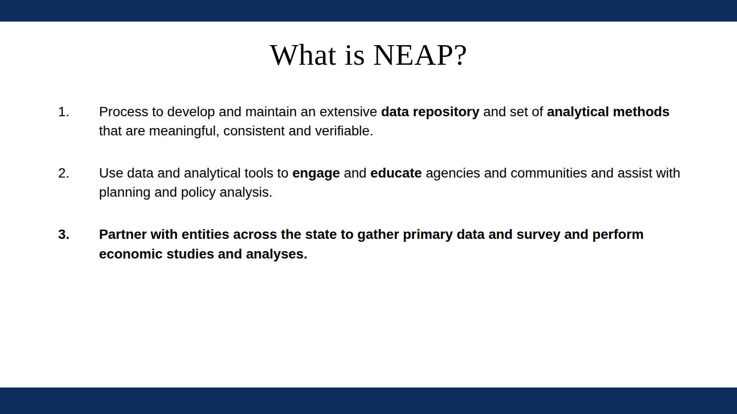What is NEAP?
Process to develop and maintain an extensive data repository and set of analytical methods that are meaningful, consistent and verifiable.
Use data and analytical tools to engage and educate agencies and communities and assist with planning and policy analysis.
Partner with entities across the state to gather primary data and survey and perform economic studies and analyses.